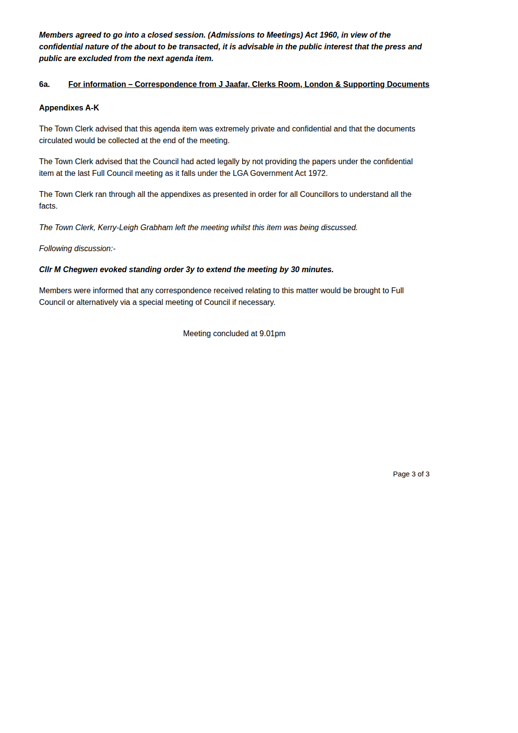Members agreed to go into a closed session. (Admissions to Meetings) Act 1960, in view of the confidential nature of the about to be transacted, it is advisable in the public interest that the press and public are excluded from the next agenda item.
6a. For information – Correspondence from J Jaafar, Clerks Room, London & Supporting Documents
Appendixes A-K
The Town Clerk advised that this agenda item was extremely private and confidential and that the documents circulated would be collected at the end of the meeting.
The Town Clerk advised that the Council had acted legally by not providing the papers under the confidential item at the last Full Council meeting as it falls under the LGA Government Act 1972.
The Town Clerk ran through all the appendixes as presented in order for all Councillors to understand all the facts.
The Town Clerk, Kerry-Leigh Grabham left the meeting whilst this item was being discussed.
Following discussion:-
Cllr M Chegwen evoked standing order 3y to extend the meeting by 30 minutes.
Members were informed that any correspondence received relating to this matter would be brought to Full Council or alternatively via a special meeting of Council if necessary.
Meeting concluded at 9.01pm
Page 3 of 3